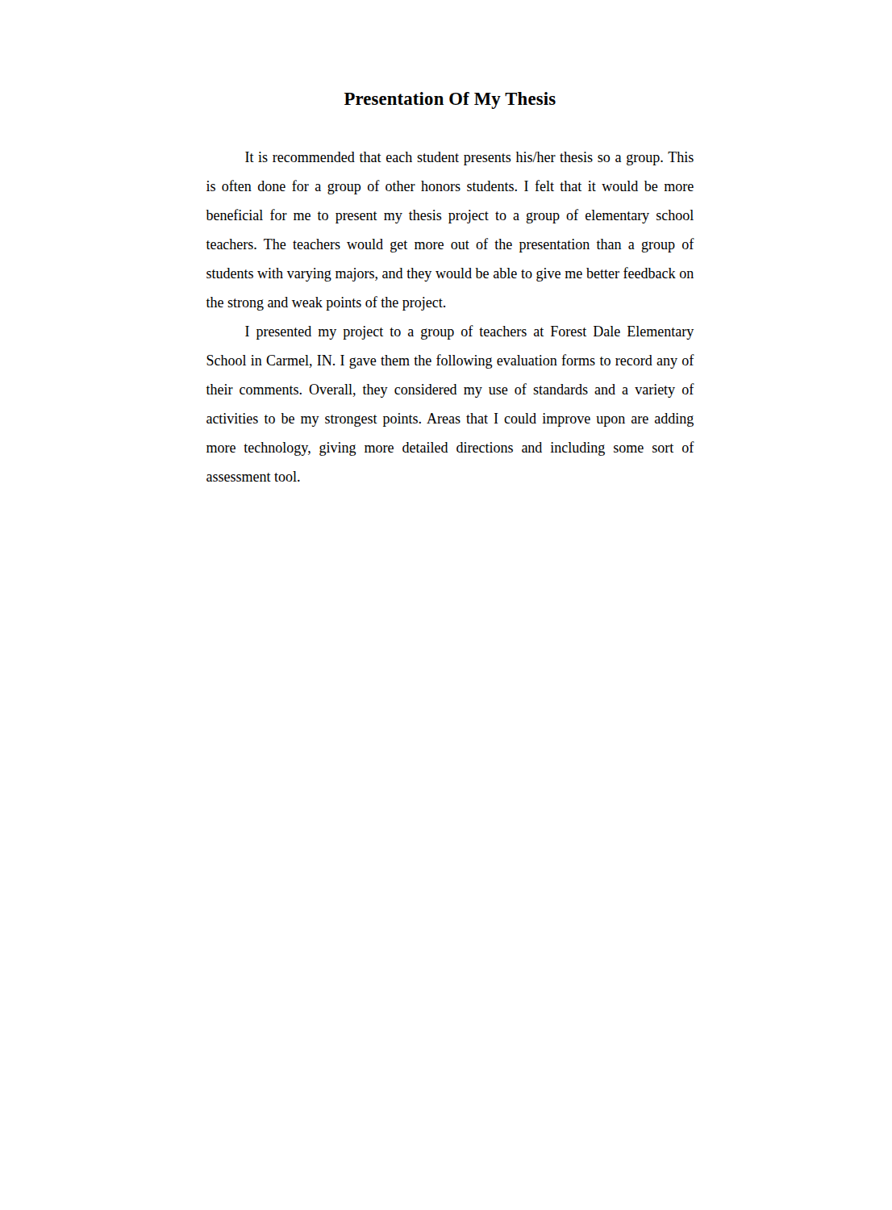Presentation Of My Thesis
It is recommended that each student presents his/her thesis so a group. This is often done for a group of other honors students. I felt that it would be more beneficial for me to present my thesis project to a group of elementary school teachers. The teachers would get more out of the presentation than a group of students with varying majors, and they would be able to give me better feedback on the strong and weak points of the project.
I presented my project to a group of teachers at Forest Dale Elementary School in Carmel, IN. I gave them the following evaluation forms to record any of their comments. Overall, they considered my use of standards and a variety of activities to be my strongest points. Areas that I could improve upon are adding more technology, giving more detailed directions and including some sort of assessment tool.